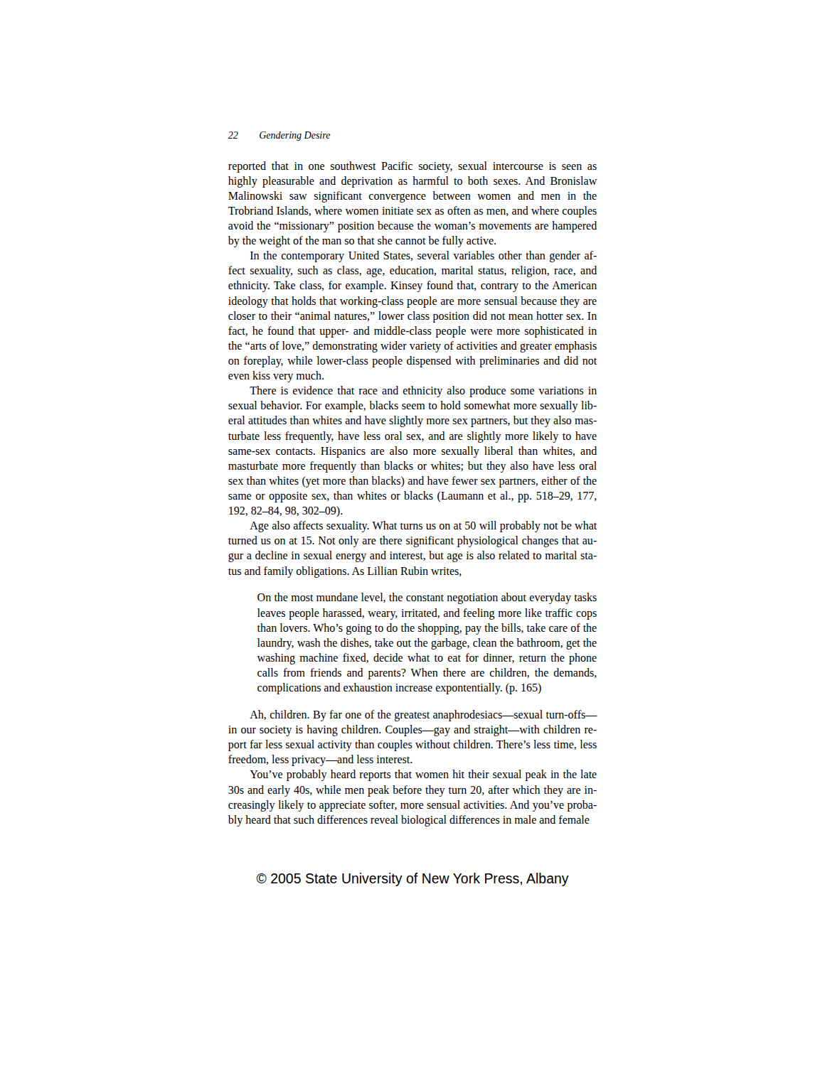22 Gendering Desire
reported that in one southwest Pacific society, sexual intercourse is seen as highly pleasurable and deprivation as harmful to both sexes. And Bronislaw Malinowski saw significant convergence between women and men in the Trobriand Islands, where women initiate sex as often as men, and where couples avoid the “missionary” position because the woman’s movements are hampered by the weight of the man so that she cannot be fully active.
In the contemporary United States, several variables other than gender affect sexuality, such as class, age, education, marital status, religion, race, and ethnicity. Take class, for example. Kinsey found that, contrary to the American ideology that holds that working-class people are more sensual because they are closer to their “animal natures,” lower class position did not mean hotter sex. In fact, he found that upper- and middle-class people were more sophisticated in the “arts of love,” demonstrating wider variety of activities and greater emphasis on foreplay, while lower-class people dispensed with preliminaries and did not even kiss very much.
There is evidence that race and ethnicity also produce some variations in sexual behavior. For example, blacks seem to hold somewhat more sexually liberal attitudes than whites and have slightly more sex partners, but they also masturbate less frequently, have less oral sex, and are slightly more likely to have same-sex contacts. Hispanics are also more sexually liberal than whites, and masturbate more frequently than blacks or whites; but they also have less oral sex than whites (yet more than blacks) and have fewer sex partners, either of the same or opposite sex, than whites or blacks (Laumann et al., pp. 518–29, 177, 192, 82–84, 98, 302–09).
Age also affects sexuality. What turns us on at 50 will probably not be what turned us on at 15. Not only are there significant physiological changes that augur a decline in sexual energy and interest, but age is also related to marital status and family obligations. As Lillian Rubin writes,
On the most mundane level, the constant negotiation about everyday tasks leaves people harassed, weary, irritated, and feeling more like traffic cops than lovers. Who’s going to do the shopping, pay the bills, take care of the laundry, wash the dishes, take out the garbage, clean the bathroom, get the washing machine fixed, decide what to eat for dinner, return the phone calls from friends and parents? When there are children, the demands, complications and exhaustion increase expontentially. (p. 165)
Ah, children. By far one of the greatest anaphrodesiacs—sexual turn-offs—in our society is having children. Couples—gay and straight—with children report far less sexual activity than couples without children. There’s less time, less freedom, less privacy—and less interest.
You’ve probably heard reports that women hit their sexual peak in the late 30s and early 40s, while men peak before they turn 20, after which they are increasingly likely to appreciate softer, more sensual activities. And you’ve probably heard that such differences reveal biological differences in male and female
© 2005 State University of New York Press, Albany